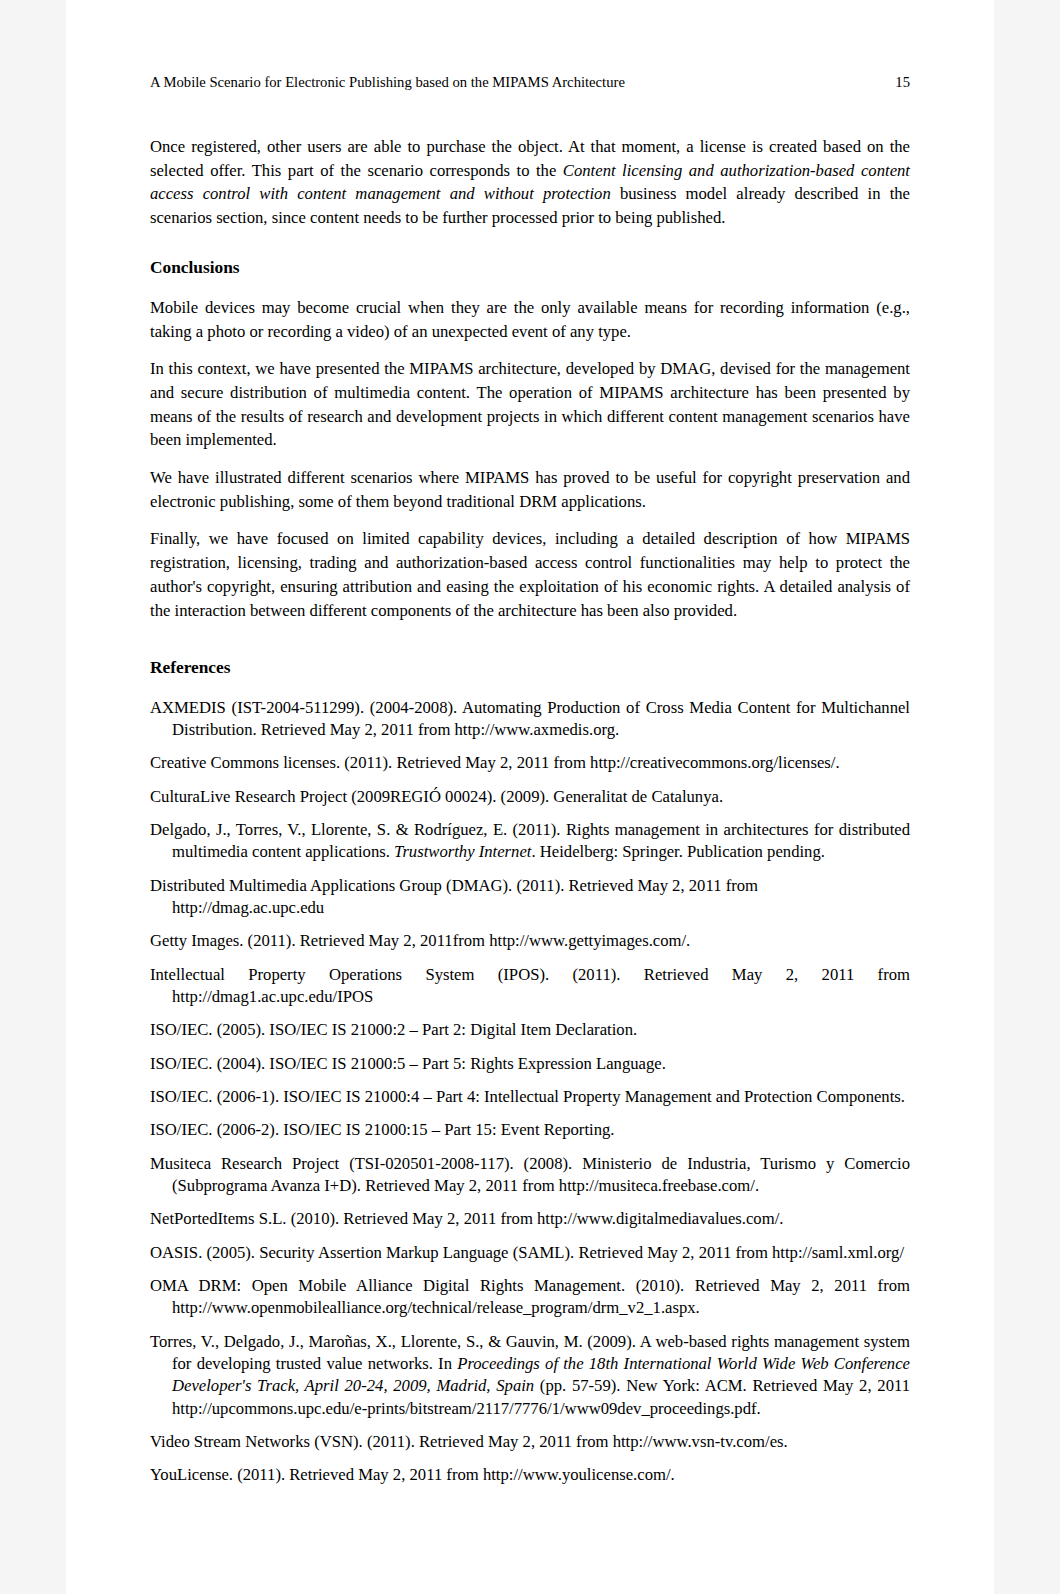A Mobile Scenario for Electronic Publishing based on the MIPAMS Architecture 15
Once registered, other users are able to purchase the object. At that moment, a license is created based on the selected offer. This part of the scenario corresponds to the Content licensing and authorization-based content access control with content management and without protection business model already described in the scenarios section, since content needs to be further processed prior to being published.
Conclusions
Mobile devices may become crucial when they are the only available means for recording information (e.g., taking a photo or recording a video) of an unexpected event of any type.
In this context, we have presented the MIPAMS architecture, developed by DMAG, devised for the management and secure distribution of multimedia content. The operation of MIPAMS architecture has been presented by means of the results of research and development projects in which different content management scenarios have been implemented.
We have illustrated different scenarios where MIPAMS has proved to be useful for copyright preservation and electronic publishing, some of them beyond traditional DRM applications.
Finally, we have focused on limited capability devices, including a detailed description of how MIPAMS registration, licensing, trading and authorization-based access control functionalities may help to protect the author's copyright, ensuring attribution and easing the exploitation of his economic rights. A detailed analysis of the interaction between different components of the architecture has been also provided.
References
AXMEDIS (IST-2004-511299). (2004-2008). Automating Production of Cross Media Content for Multichannel Distribution. Retrieved May 2, 2011 from http://www.axmedis.org.
Creative Commons licenses. (2011). Retrieved May 2, 2011 from http://creativecommons.org/licenses/.
CulturaLive Research Project (2009REGIÓ 00024). (2009). Generalitat de Catalunya.
Delgado, J., Torres, V., Llorente, S. & Rodríguez, E. (2011). Rights management in architectures for distributed multimedia content applications. Trustworthy Internet. Heidelberg: Springer. Publication pending.
Distributed Multimedia Applications Group (DMAG). (2011). Retrieved May 2, 2011 from http://dmag.ac.upc.edu
Getty Images. (2011). Retrieved May 2, 2011from http://www.gettyimages.com/.
Intellectual Property Operations System (IPOS). (2011). Retrieved May 2, 2011 from http://dmag1.ac.upc.edu/IPOS
ISO/IEC. (2005). ISO/IEC IS 21000:2 – Part 2: Digital Item Declaration.
ISO/IEC. (2004). ISO/IEC IS 21000:5 – Part 5: Rights Expression Language.
ISO/IEC. (2006-1). ISO/IEC IS 21000:4 – Part 4: Intellectual Property Management and Protection Components.
ISO/IEC. (2006-2). ISO/IEC IS 21000:15 – Part 15: Event Reporting.
Musiteca Research Project (TSI-020501-2008-117). (2008). Ministerio de Industria, Turismo y Comercio (Subprograma Avanza I+D). Retrieved May 2, 2011 from http://musiteca.freebase.com/.
NetPortedItems S.L. (2010). Retrieved May 2, 2011 from http://www.digitalmediavalues.com/.
OASIS. (2005). Security Assertion Markup Language (SAML). Retrieved May 2, 2011 from http://saml.xml.org/
OMA DRM: Open Mobile Alliance Digital Rights Management. (2010). Retrieved May 2, 2011 from http://www.openmobilealliance.org/technical/release_program/drm_v2_1.aspx.
Torres, V., Delgado, J., Maroñas, X., Llorente, S., & Gauvin, M. (2009). A web-based rights management system for developing trusted value networks. In Proceedings of the 18th International World Wide Web Conference Developer's Track, April 20-24, 2009, Madrid, Spain (pp. 57-59). New York: ACM. Retrieved May 2, 2011 http://upcommons.upc.edu/e-prints/bitstream/2117/7776/1/www09dev_proceedings.pdf.
Video Stream Networks (VSN). (2011). Retrieved May 2, 2011 from http://www.vsn-tv.com/es.
YouLicense. (2011). Retrieved May 2, 2011 from http://www.youlicense.com/.